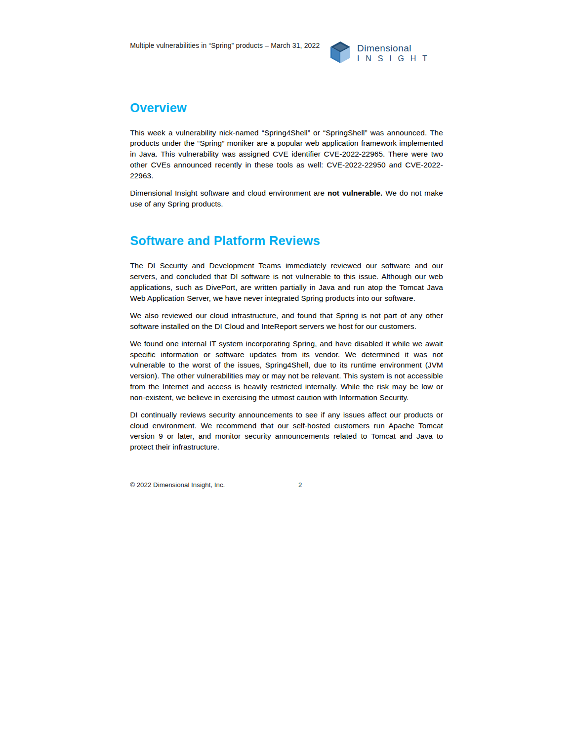Multiple vulnerabilities in “Spring” products – March 31, 2022
Dimensional I N S I G H T
Overview
This week a vulnerability nick-named “Spring4Shell” or “SpringShell” was announced. The products under the “Spring” moniker are a popular web application framework implemented in Java. This vulnerability was assigned CVE identifier CVE-2022-22965. There were two other CVEs announced recently in these tools as well: CVE-2022-22950 and CVE-2022-22963.
Dimensional Insight software and cloud environment are not vulnerable. We do not make use of any Spring products.
Software and Platform Reviews
The DI Security and Development Teams immediately reviewed our software and our servers, and concluded that DI software is not vulnerable to this issue. Although our web applications, such as DivePort, are written partially in Java and run atop the Tomcat Java Web Application Server, we have never integrated Spring products into our software.
We also reviewed our cloud infrastructure, and found that Spring is not part of any other software installed on the DI Cloud and InteReport servers we host for our customers.
We found one internal IT system incorporating Spring, and have disabled it while we await specific information or software updates from its vendor. We determined it was not vulnerable to the worst of the issues, Spring4Shell, due to its runtime environment (JVM version). The other vulnerabilities may or may not be relevant. This system is not accessible from the Internet and access is heavily restricted internally. While the risk may be low or non-existent, we believe in exercising the utmost caution with Information Security.
DI continually reviews security announcements to see if any issues affect our products or cloud environment. We recommend that our self-hosted customers run Apache Tomcat version 9 or later, and monitor security announcements related to Tomcat and Java to protect their infrastructure.
© 2022 Dimensional Insight, Inc.
2